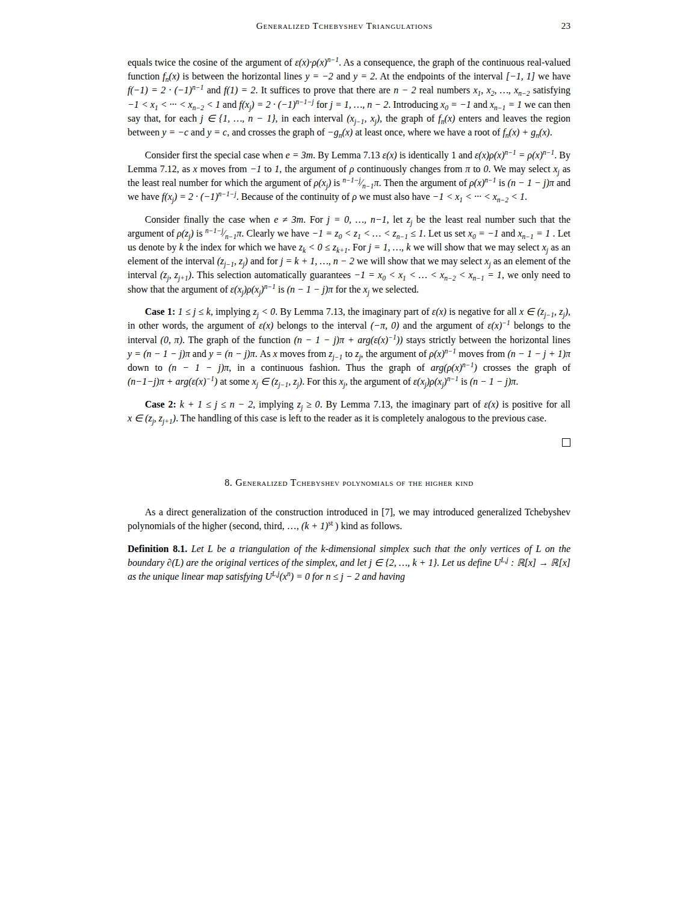Generalized Tchebyshev Triangulations 23
equals twice the cosine of the argument of ε(x)·ρ(x)n−1. As a consequence, the graph of the continuous real-valued function fn(x) is between the horizontal lines y = −2 and y = 2. At the endpoints of the interval [−1, 1] we have f(−1) = 2 · (−1)n−1 and f(1) = 2. It suffices to prove that there are n − 2 real numbers x1, x2, …, xn−2 satisfying −1 < x1 < ··· < xn−2 < 1 and f(xj) = 2 · (−1)n−1−j for j = 1, …, n − 2. Introducing x0 = −1 and xn−1 = 1 we can then say that, for each j ∈ {1, …, n − 1}, in each interval (xj−1, xj), the graph of fn(x) enters and leaves the region between y = −c and y = c, and crosses the graph of −gn(x) at least once, where we have a root of fn(x) + gn(x).
Consider first the special case when e = 3m. By Lemma 7.13 ε(x) is identically 1 and ε(x)ρ(x)n−1 = ρ(x)n−1. By Lemma 7.12, as x moves from −1 to 1, the argument of ρ continuously changes from π to 0. We may select xj as the least real number for which the argument of ρ(xj) is n−1−j⁄n−1π. Then the argument of ρ(x)n−1 is (n − 1 − j)π and we have f(xj) = 2 · (−1)n−1−j. Because of the continuity of ρ we must also have −1 < x1 < ··· < xn−2 < 1.
Consider finally the case when e ≠ 3m. For j = 0, …, n−1, let zj be the least real number such that the argument of ρ(zj) is n−1−j⁄n−1π. Clearly we have −1 = z0 < z1 < … < zn−1 ≤ 1. Let us set x0 = −1 and xn−1 = 1 . Let us denote by k the index for which we have zk < 0 ≤ zk+1. For j = 1, …, k we will show that we may select xj as an element of the interval (zj−1, zj) and for j = k + 1, …, n − 2 we will show that we may select xj as an element of the interval (zj, zj+1). This selection automatically guarantees −1 = x0 < x1 < … < xn−2 < xn−1 = 1, we only need to show that the argument of ε(xj)ρ(xj)n−1 is (n − 1 − j)π for the xj we selected.
Case 1: 1 ≤ j ≤ k, implying zj < 0. By Lemma 7.13, the imaginary part of ε(x) is negative for all x ∈ (zj−1, zj), in other words, the argument of ε(x) belongs to the interval (−π, 0) and the argument of ε(x)−1 belongs to the interval (0, π). The graph of the function (n − 1 − j)π + arg(ε(x)−1)) stays strictly between the horizontal lines y = (n − 1 − j)π and y = (n − j)π. As x moves from zj−1 to zj, the argument of ρ(x)n−1 moves from (n − 1 − j + 1)π down to (n − 1 − j)π, in a continuous fashion. Thus the graph of arg(ρ(x)n−1) crosses the graph of (n−1−j)π + arg(ε(x)−1) at some xj ∈ (zj−1, zj). For this xj, the argument of ε(xj)ρ(xj)n−1 is (n − 1 − j)π.
Case 2: k + 1 ≤ j ≤ n − 2, implying zj ≥ 0. By Lemma 7.13, the imaginary part of ε(x) is positive for all x ∈ (zj, zj+1). The handling of this case is left to the reader as it is completely analogous to the previous case.
8. Generalized Tchebyshev polynomials of the higher kind
As a direct generalization of the construction introduced in [7], we may introduced generalized Tchebyshev polynomials of the higher (second, third, …, (k + 1)st ) kind as follows.
Definition 8.1. Let L be a triangulation of the k-dimensional simplex such that the only vertices of L on the boundary ∂(L) are the original vertices of the simplex, and let j ∈ {2, …, k + 1}. Let us define UL,j : ℝ[x] → ℝ[x] as the unique linear map satisfying UL,j(xn) = 0 for n ≤ j − 2 and having